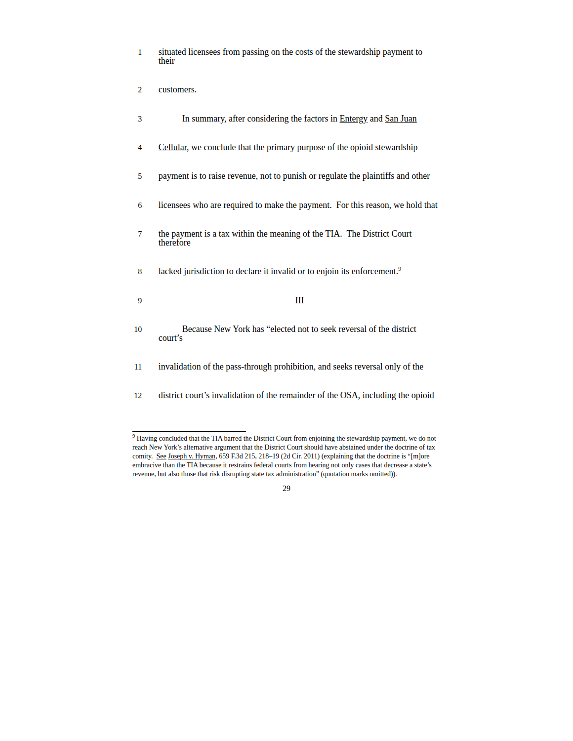1
situated licensees from passing on the costs of the stewardship payment to their
2
customers.
3
In summary, after considering the factors in Entergy and San Juan
4
Cellular, we conclude that the primary purpose of the opioid stewardship
5
payment is to raise revenue, not to punish or regulate the plaintiffs and other
6
licensees who are required to make the payment. For this reason, we hold that
7
the payment is a tax within the meaning of the TIA. The District Court therefore
8
lacked jurisdiction to declare it invalid or to enjoin its enforcement.9
9
III
10
Because New York has “elected not to seek reversal of the district court’s
11
invalidation of the pass-through prohibition, and seeks reversal only of the
12
district court’s invalidation of the remainder of the OSA, including the opioid
9 Having concluded that the TIA barred the District Court from enjoining the stewardship payment, we do not reach New York’s alternative argument that the District Court should have abstained under the doctrine of tax comity. See Joseph v. Hyman, 659 F.3d 215, 218–19 (2d Cir. 2011) (explaining that the doctrine is “[m]ore embracive than the TIA because it restrains federal courts from hearing not only cases that decrease a state’s revenue, but also those that risk disrupting state tax administration” (quotation marks omitted)).
29